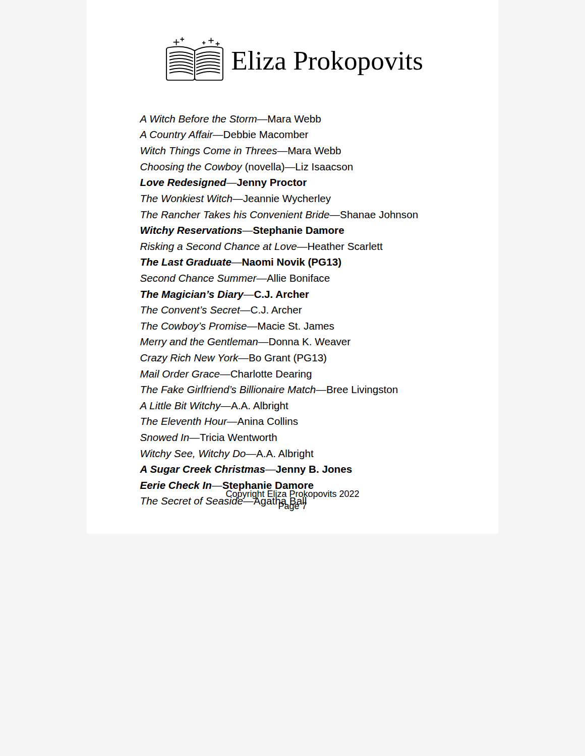Eliza Prokopovits
A Witch Before the Storm—Mara Webb
A Country Affair—Debbie Macomber
Witch Things Come in Threes—Mara Webb
Choosing the Cowboy (novella)—Liz Isaacson
Love Redesigned—Jenny Proctor
The Wonkiest Witch—Jeannie Wycherley
The Rancher Takes his Convenient Bride—Shanae Johnson
Witchy Reservations—Stephanie Damore
Risking a Second Chance at Love—Heather Scarlett
The Last Graduate—Naomi Novik (PG13)
Second Chance Summer—Allie Boniface
The Magician’s Diary—C.J. Archer
The Convent’s Secret—C.J. Archer
The Cowboy’s Promise—Macie St. James
Merry and the Gentleman—Donna K. Weaver
Crazy Rich New York—Bo Grant (PG13)
Mail Order Grace—Charlotte Dearing
The Fake Girlfriend’s Billionaire Match—Bree Livingston
A Little Bit Witchy—A.A. Albright
The Eleventh Hour—Anina Collins
Snowed In—Tricia Wentworth
Witchy See, Witchy Do—A.A. Albright
A Sugar Creek Christmas—Jenny B. Jones
Eerie Check In—Stephanie Damore
The Secret of Seaside—Agatha Ball
Copyright Eliza Prokopovits 2022
Page 7